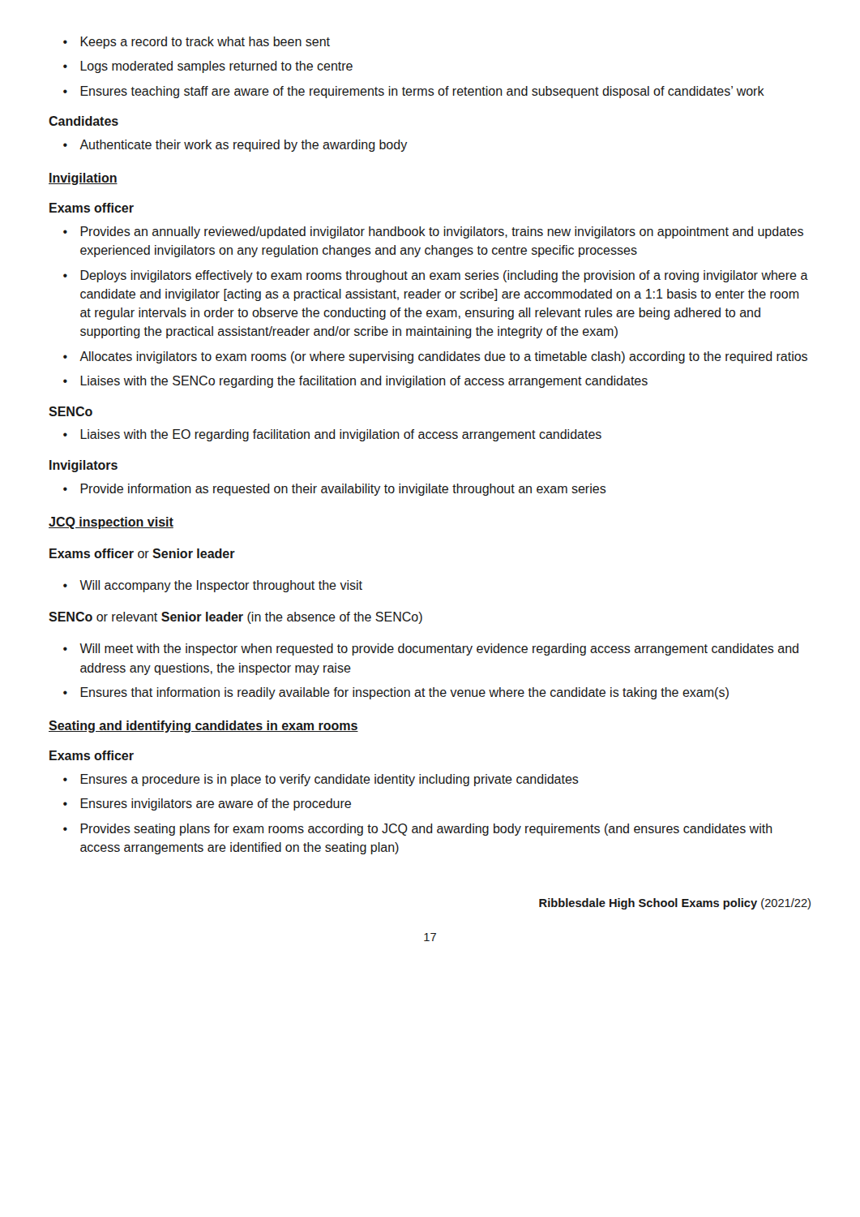Keeps a record to track what has been sent
Logs moderated samples returned to the centre
Ensures teaching staff are aware of the requirements in terms of retention and subsequent disposal of candidates’ work
Candidates
Authenticate their work as required by the awarding body
Invigilation
Exams officer
Provides an annually reviewed/updated invigilator handbook to invigilators, trains new invigilators on appointment and updates experienced invigilators on any regulation changes and any changes to centre specific processes
Deploys invigilators effectively to exam rooms throughout an exam series (including the provision of a roving invigilator where a candidate and invigilator [acting as a practical assistant, reader or scribe] are accommodated on a 1:1 basis to enter the room at regular intervals in order to observe the conducting of the exam, ensuring all relevant rules are being adhered to and supporting the practical assistant/reader and/or scribe in maintaining the integrity of the exam)
Allocates invigilators to exam rooms (or where supervising candidates due to a timetable clash) according to the required ratios
Liaises with the SENCo regarding the facilitation and invigilation of access arrangement candidates
SENCo
Liaises with the EO regarding facilitation and invigilation of access arrangement candidates
Invigilators
Provide information as requested on their availability to invigilate throughout an exam series
JCQ inspection visit
Exams officer or Senior leader
Will accompany the Inspector throughout the visit
SENCo or relevant Senior leader (in the absence of the SENCo)
Will meet with the inspector when requested to provide documentary evidence regarding access arrangement candidates and address any questions, the inspector may raise
Ensures that information is readily available for inspection at the venue where the candidate is taking the exam(s)
Seating and identifying candidates in exam rooms
Exams officer
Ensures a procedure is in place to verify candidate identity including private candidates
Ensures invigilators are aware of the procedure
Provides seating plans for exam rooms according to JCQ and awarding body requirements (and ensures candidates with access arrangements are identified on the seating plan)
Ribblesdale High School Exams policy (2021/22)
17